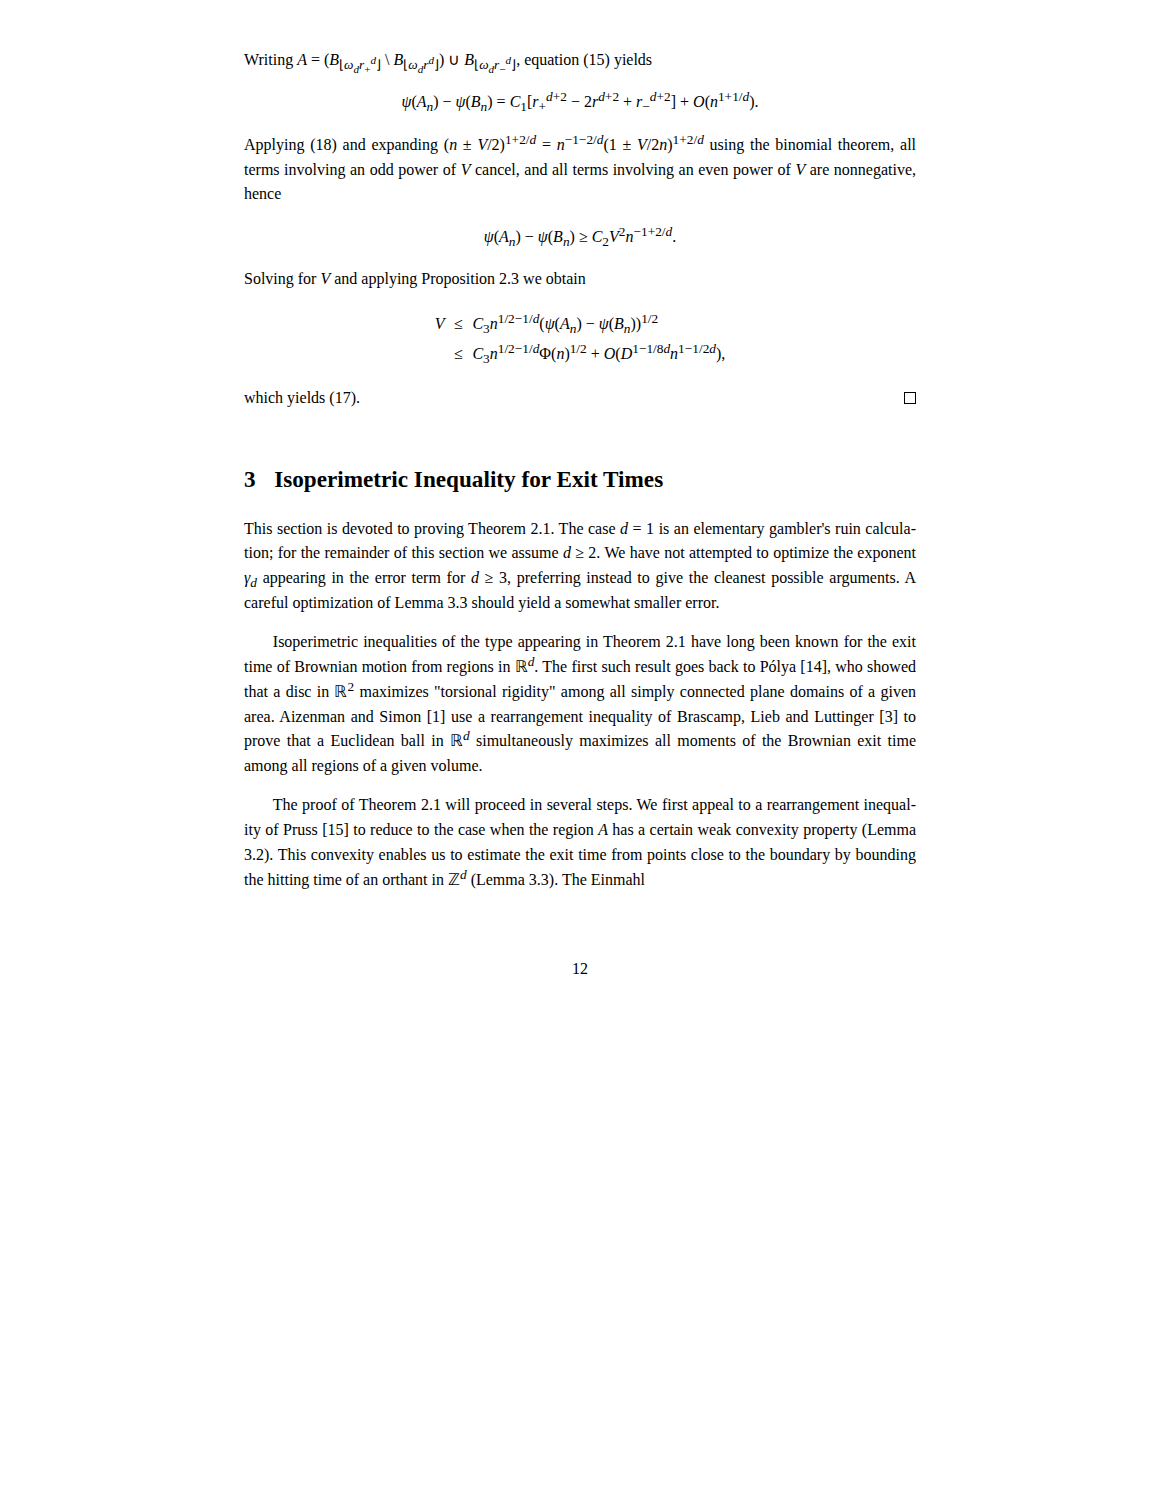Writing A = (B⌊ωdr+d⌋ \ B⌊ωdrd⌋) ∪ B⌊ωdr−d⌋, equation (15) yields
ψ(An) − ψ(Bn) = C1[r+d+2 − 2rd+2 + r−d+2] + O(n1+1/d).
Applying (18) and expanding (n ± V/2)1+2/d = n−1−2/d(1 ± V/2n)1+2/d using the binomial theorem, all terms involving an odd power of V cancel, and all terms involving an even power of V are nonnegative, hence
ψ(An) − ψ(Bn) ≥ C2V2n−1+2/d.
Solving for V and applying Proposition 2.3 we obtain
| V | ≤ | C 3 n 1/2−1/ d ( ψ ( A n ) − ψ ( B n )) 1/2 |
| | ≤ | C 3 n 1/2−1/ d Φ( n ) 1/2 + O ( D 1−1/8 d n 1−1/2 d ), |
which yields (17).
3 Isoperimetric Inequality for Exit Times
This section is devoted to proving Theorem 2.1. The case d = 1 is an elementary gambler's ruin calculation; for the remainder of this section we assume d ≥ 2. We have not attempted to optimize the exponent γd appearing in the error term for d ≥ 3, preferring instead to give the cleanest possible arguments. A careful optimization of Lemma 3.3 should yield a somewhat smaller error.
Isoperimetric inequalities of the type appearing in Theorem 2.1 have long been known for the exit time of Brownian motion from regions in ℝd. The first such result goes back to Pólya [14], who showed that a disc in ℝ2 maximizes "torsional rigidity" among all simply connected plane domains of a given area. Aizenman and Simon [1] use a rearrangement inequality of Brascamp, Lieb and Luttinger [3] to prove that a Euclidean ball in ℝd simultaneously maximizes all moments of the Brownian exit time among all regions of a given volume.
The proof of Theorem 2.1 will proceed in several steps. We first appeal to a rearrangement inequality of Pruss [15] to reduce to the case when the region A has a certain weak convexity property (Lemma 3.2). This convexity enables us to estimate the exit time from points close to the boundary by bounding the hitting time of an orthant in ℤd (Lemma 3.3). The Einmahl
12